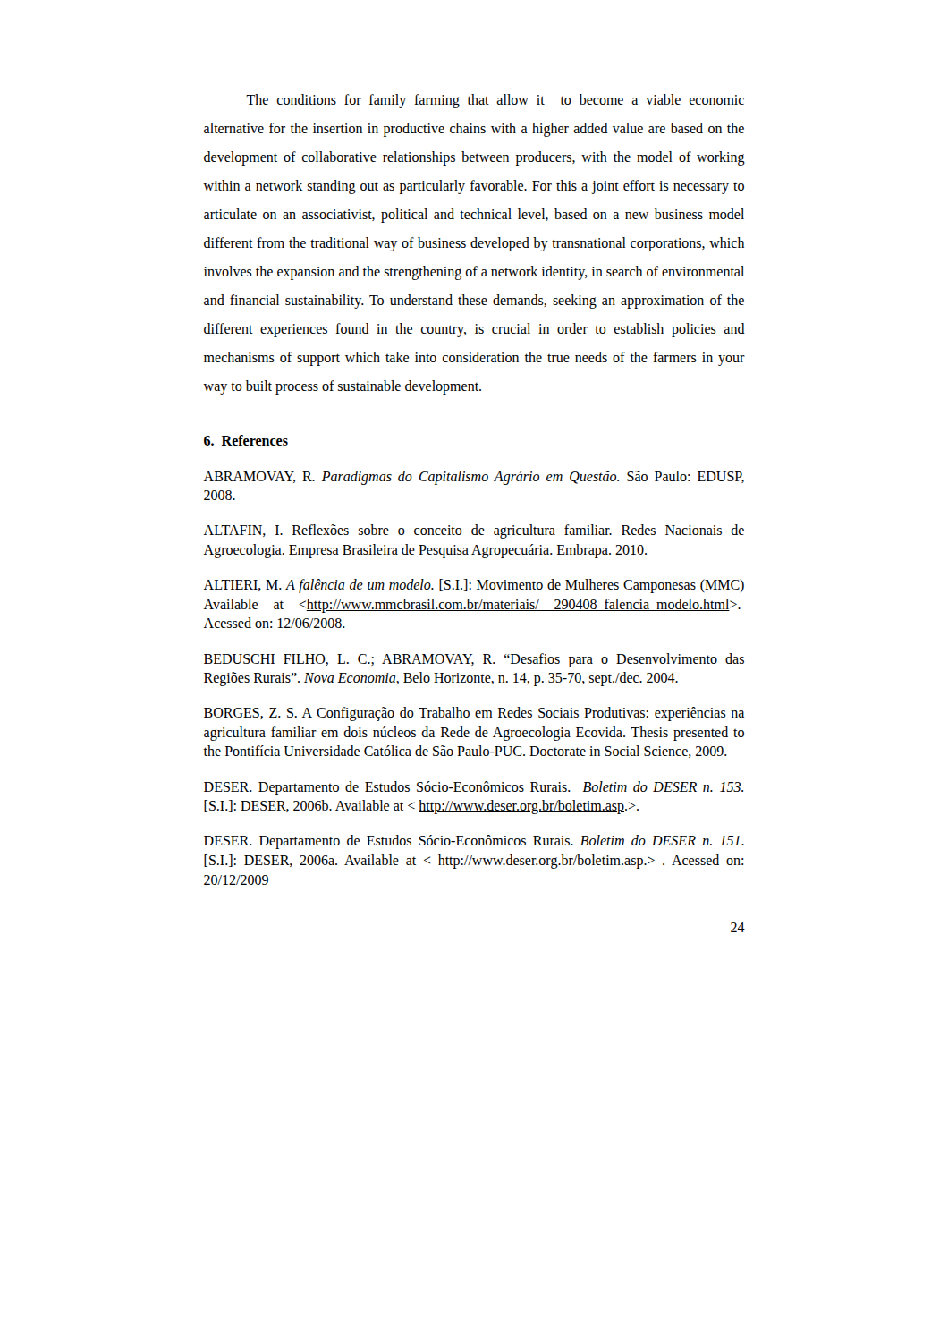The conditions for family farming that allow it to become a viable economic alternative for the insertion in productive chains with a higher added value are based on the development of collaborative relationships between producers, with the model of working within a network standing out as particularly favorable. For this a joint effort is necessary to articulate on an associativist, political and technical level, based on a new business model different from the traditional way of business developed by transnational corporations, which involves the expansion and the strengthening of a network identity, in search of environmental and financial sustainability. To understand these demands, seeking an approximation of the different experiences found in the country, is crucial in order to establish policies and mechanisms of support which take into consideration the true needs of the farmers in your way to built process of sustainable development.
6. References
ABRAMOVAY, R. Paradigmas do Capitalismo Agrário em Questão. São Paulo: EDUSP, 2008.
ALTAFIN, I. Reflexões sobre o conceito de agricultura familiar. Redes Nacionais de Agroecologia. Empresa Brasileira de Pesquisa Agropecuária. Embrapa. 2010.
ALTIERI, M. A falência de um modelo. [S.I.]: Movimento de Mulheres Camponesas (MMC) Available at <http://www.mmcbrasil.com.br/materiais/ 290408_falencia_modelo.html>. Acessed on: 12/06/2008.
BEDUSCHI FILHO, L. C.; ABRAMOVAY, R. “Desafios para o Desenvolvimento das Regiões Rurais”. Nova Economia, Belo Horizonte, n. 14, p. 35-70, sept./dec. 2004.
BORGES, Z. S. A Configuração do Trabalho em Redes Sociais Produtivas: experiências na agricultura familiar em dois núcleos da Rede de Agroecologia Ecovida. Thesis presented to the Pontifícia Universidade Católica de São Paulo-PUC. Doctorate in Social Science, 2009.
DESER. Departamento de Estudos Sócio-Econômicos Rurais. Boletim do DESER n. 153. [S.I.]: DESER, 2006b. Available at < http://www.deser.org.br/boletim.asp.>.
DESER. Departamento de Estudos Sócio-Econômicos Rurais. Boletim do DESER n. 151. [S.I.]: DESER, 2006a. Available at < http://www.deser.org.br/boletim.asp.> . Acessed on: 20/12/2009
24